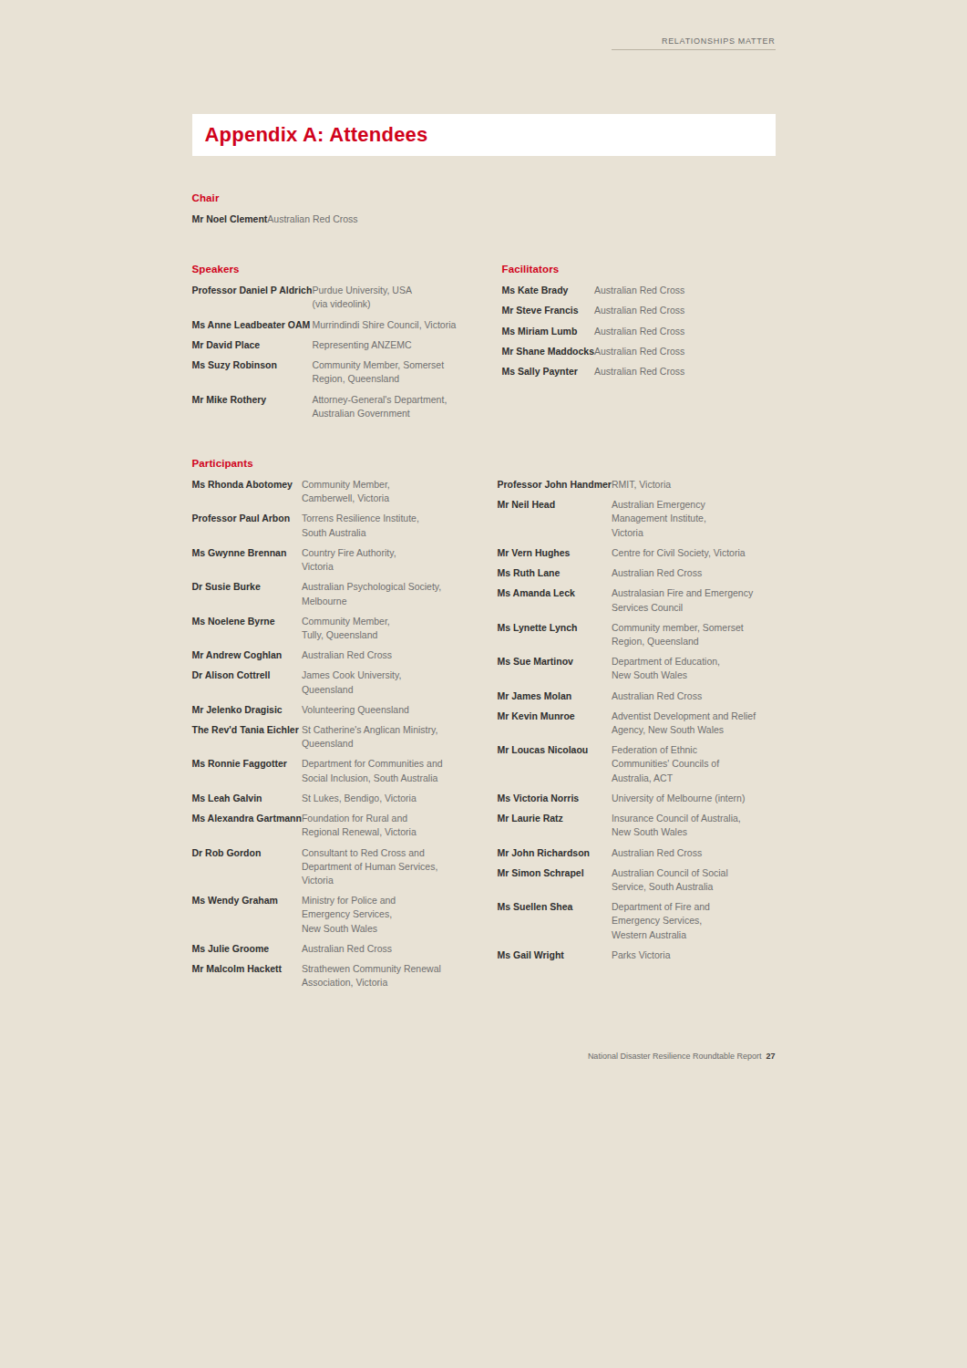RELATIONSHIPS MATTER
Appendix A: Attendees
Chair
| Mr Noel Clement | Australian Red Cross |
Speakers
| Professor Daniel P Aldrich | Purdue University, USA (via videolink) |
| Ms Anne Leadbeater OAM | Murrindindi Shire Council, Victoria |
| Mr David Place | Representing ANZEMC |
| Ms Suzy Robinson | Community Member, Somerset Region, Queensland |
| Mr Mike Rothery | Attorney-General's Department, Australian Government |
Facilitators
| Ms Kate Brady | Australian Red Cross |
| Mr Steve Francis | Australian Red Cross |
| Ms Miriam Lumb | Australian Red Cross |
| Mr Shane Maddocks | Australian Red Cross |
| Ms Sally Paynter | Australian Red Cross |
Participants
| Ms Rhonda Abotomey | Community Member, Camberwell, Victoria |
| Professor Paul Arbon | Torrens Resilience Institute, South Australia |
| Ms Gwynne Brennan | Country Fire Authority, Victoria |
| Dr Susie Burke | Australian Psychological Society, Melbourne |
| Ms Noelene Byrne | Community Member, Tully, Queensland |
| Mr Andrew Coghlan | Australian Red Cross |
| Dr Alison Cottrell | James Cook University, Queensland |
| Mr Jelenko Dragisic | Volunteering Queensland |
| The Rev'd Tania Eichler | St Catherine's Anglican Ministry, Queensland |
| Ms Ronnie Faggotter | Department for Communities and Social Inclusion, South Australia |
| Ms Leah Galvin | St Lukes, Bendigo, Victoria |
| Ms Alexandra Gartmann | Foundation for Rural and Regional Renewal, Victoria |
| Dr Rob Gordon | Consultant to Red Cross and Department of Human Services, Victoria |
| Ms Wendy Graham | Ministry for Police and Emergency Services, New South Wales |
| Ms Julie Groome | Australian Red Cross |
| Mr Malcolm Hackett | Strathewen Community Renewal Association, Victoria |
| Professor John Handmer | RMIT, Victoria |
| Mr Neil Head | Australian Emergency Management Institute, Victoria |
| Mr Vern Hughes | Centre for Civil Society, Victoria |
| Ms Ruth Lane | Australian Red Cross |
| Ms Amanda Leck | Australasian Fire and Emergency Services Council |
| Ms Lynette Lynch | Community member, Somerset Region, Queensland |
| Ms Sue Martinov | Department of Education, New South Wales |
| Mr James Molan | Australian Red Cross |
| Mr Kevin Munroe | Adventist Development and Relief Agency, New South Wales |
| Mr Loucas Nicolaou | Federation of Ethnic Communities' Councils of Australia, ACT |
| Ms Victoria Norris | University of Melbourne (intern) |
| Mr Laurie Ratz | Insurance Council of Australia, New South Wales |
| Mr John Richardson | Australian Red Cross |
| Mr Simon Schrapel | Australian Council of Social Service, South Australia |
| Ms Suellen Shea | Department of Fire and Emergency Services, Western Australia |
| Ms Gail Wright | Parks Victoria |
National Disaster Resilience Roundtable Report 27